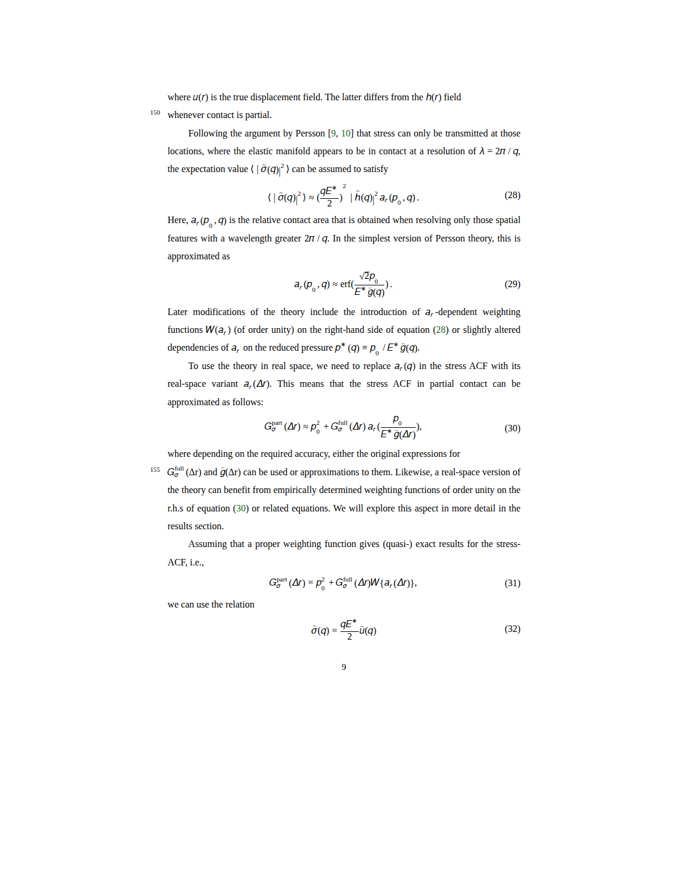where u(r) is the true displacement field. The latter differs from the h(r) field
150whenever contact is partial.
Following the argument by Persson [9, 10] that stress can only be transmitted at those locations, where the elastic manifold appears to be in contact at a resolution of λ=2π/q, the expectation value ⟨|σ~(q)|2⟩ can be assumed to satisfy
⟨|σ~(q)|2⟩ ≈ (qE∗2) 2 |h~(q)|2 ar(p0,q). (28)
Here, ar(p0,q) is the relative contact area that is obtained when resolving only those spatial features with a wavelength greater 2π/q. In the simplest version of Persson theory, this is approximated as
ar(p0,q) ≈ erf ( 2p0 E∗g¯(q) ) . (29)
Later modifications of the theory include the introduction of ar-dependent weighting functions W(ar) (of order unity) on the right-hand side of equation (28) or slightly altered dependencies of ar on the reduced pressure p∗(q)≡p0/E∗g¯(q).
To use the theory in real space, we need to replace ar(q) in the stress ACF with its real-space variant ar(Δr). This means that the stress ACF in partial contact can be approximated as follows:
Gσpart(Δr) ≈ p02 + Gσfull(Δr) ar ( p0 E∗g¯(Δr) ) , (30)
where depending on the required accuracy, either the original expressions for
155 Gσfull(Δr) and g¯(Δr) can be used or approximations to them. Likewise, a real-space version of the theory can benefit from empirically determined weighting functions of order unity on the r.h.s of equation (30) or related equations. We will explore this aspect in more detail in the results section.
Assuming that a proper weighting function gives (quasi-) exact results for the stress-ACF, i.e.,
Gσpart(Δr) = p02 + Gσfull(Δr) W{ar(Δr)} , (31)
we can use the relation
σ~(q) = qE∗2 u~(q) (32)
9